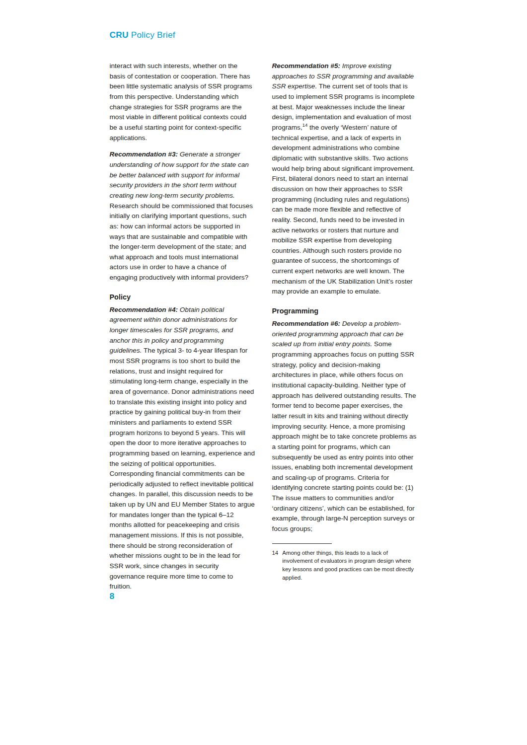CRU Policy Brief
interact with such interests, whether on the basis of contestation or cooperation. There has been little systematic analysis of SSR programs from this perspective. Understanding which change strategies for SSR programs are the most viable in different political contexts could be a useful starting point for context-specific applications.
Recommendation #3: Generate a stronger understanding of how support for the state can be better balanced with support for informal security providers in the short term without creating new long-term security problems. Research should be commissioned that focuses initially on clarifying important questions, such as: how can informal actors be supported in ways that are sustainable and compatible with the longer-term development of the state; and what approach and tools must international actors use in order to have a chance of engaging productively with informal providers?
Policy
Recommendation #4: Obtain political agreement within donor administrations for longer timescales for SSR programs, and anchor this in policy and programming guidelines. The typical 3- to 4-year lifespan for most SSR programs is too short to build the relations, trust and insight required for stimulating long-term change, especially in the area of governance. Donor administrations need to translate this existing insight into policy and practice by gaining political buy-in from their ministers and parliaments to extend SSR program horizons to beyond 5 years. This will open the door to more iterative approaches to programming based on learning, experience and the seizing of political opportunities. Corresponding financial commitments can be periodically adjusted to reflect inevitable political changes. In parallel, this discussion needs to be taken up by UN and EU Member States to argue for mandates longer than the typical 6–12 months allotted for peacekeeping and crisis management missions. If this is not possible, there should be strong reconsideration of whether missions ought to be in the lead for SSR work, since changes in security governance require more time to come to fruition.
Recommendation #5: Improve existing approaches to SSR programming and available SSR expertise. The current set of tools that is used to implement SSR programs is incomplete at best. Major weaknesses include the linear design, implementation and evaluation of most programs,14 the overly ‘Western’ nature of technical expertise, and a lack of experts in development administrations who combine diplomatic with substantive skills. Two actions would help bring about significant improvement. First, bilateral donors need to start an internal discussion on how their approaches to SSR programming (including rules and regulations) can be made more flexible and reflective of reality. Second, funds need to be invested in active networks or rosters that nurture and mobilize SSR expertise from developing countries. Although such rosters provide no guarantee of success, the shortcomings of current expert networks are well known. The mechanism of the UK Stabilization Unit’s roster may provide an example to emulate.
Programming
Recommendation #6: Develop a problem-oriented programming approach that can be scaled up from initial entry points. Some programming approaches focus on putting SSR strategy, policy and decision-making architectures in place, while others focus on institutional capacity-building. Neither type of approach has delivered outstanding results. The former tend to become paper exercises, the latter result in kits and training without directly improving security. Hence, a more promising approach might be to take concrete problems as a starting point for programs, which can subsequently be used as entry points into other issues, enabling both incremental development and scaling-up of programs. Criteria for identifying concrete starting points could be: (1) The issue matters to communities and/or ‘ordinary citizens’, which can be established, for example, through large-N perception surveys or focus groups;
14 Among other things, this leads to a lack of involvement of evaluators in program design where key lessons and good practices can be most directly applied.
8